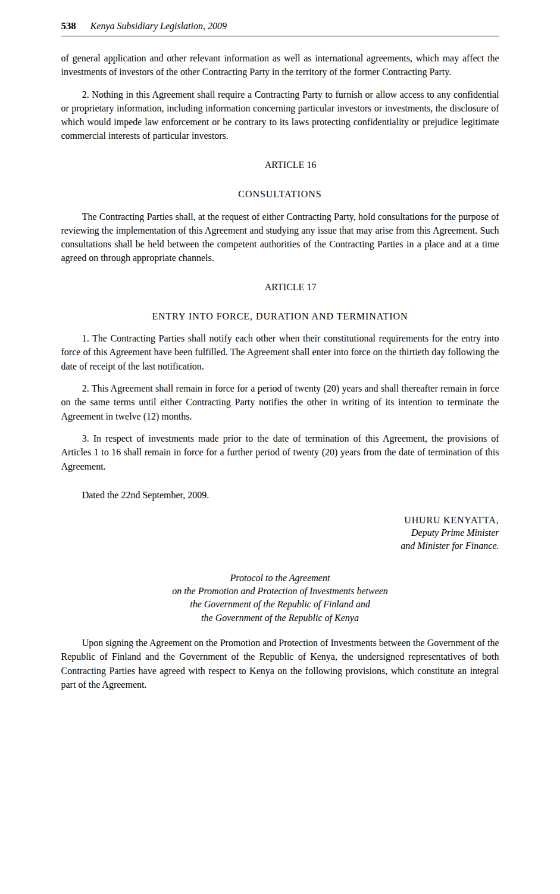538 Kenya Subsidiary Legislation, 2009
of general application and other relevant information as well as international agreements, which may affect the investments of investors of the other Contracting Party in the territory of the former Contracting Party.
2. Nothing in this Agreement shall require a Contracting Party to furnish or allow access to any confidential or proprietary information, including information concerning particular investors or investments, the disclosure of which would impede law enforcement or be contrary to its laws protecting confidentiality or prejudice legitimate commercial interests of particular investors.
ARTICLE 16
CONSULTATIONS
The Contracting Parties shall, at the request of either Contracting Party, hold consultations for the purpose of reviewing the implementation of this Agreement and studying any issue that may arise from this Agreement. Such consultations shall be held between the competent authorities of the Contracting Parties in a place and at a time agreed on through appropriate channels.
ARTICLE 17
ENTRY INTO FORCE, DURATION AND TERMINATION
1. The Contracting Parties shall notify each other when their constitutional requirements for the entry into force of this Agreement have been fulfilled. The Agreement shall enter into force on the thirtieth day following the date of receipt of the last notification.
2. This Agreement shall remain in force for a period of twenty (20) years and shall thereafter remain in force on the same terms until either Contracting Party notifies the other in writing of its intention to terminate the Agreement in twelve (12) months.
3. In respect of investments made prior to the date of termination of this Agreement, the provisions of Articles 1 to 16 shall remain in force for a further period of twenty (20) years from the date of termination of this Agreement.
Dated the 22nd September, 2009.
UHURU KENYATTA,
Deputy Prime Minister
and Minister for Finance.
Protocol to the Agreement
on the Promotion and Protection of Investments between
the Government of the Republic of Finland and
the Government of the Republic of Kenya
Upon signing the Agreement on the Promotion and Protection of Investments between the Government of the Republic of Finland and the Government of the Republic of Kenya, the undersigned representatives of both Contracting Parties have agreed with respect to Kenya on the following provisions, which constitute an integral part of the Agreement.